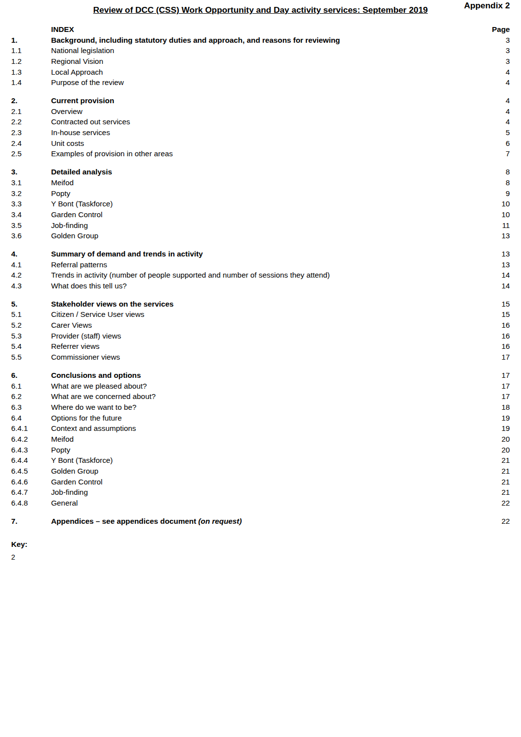Appendix 2
Review of DCC (CSS) Work Opportunity and Day activity services: September 2019
| | INDEX | Page |
| 1. | Background, including statutory duties and approach, and reasons for reviewing | 3 |
| 1.1 | National legislation | 3 |
| 1.2 | Regional Vision | 3 |
| 1.3 | Local Approach | 4 |
| 1.4 | Purpose of the review | 4 |
| 2. | Current provision | 4 |
| 2.1 | Overview | 4 |
| 2.2 | Contracted out services | 4 |
| 2.3 | In-house services | 5 |
| 2.4 | Unit costs | 6 |
| 2.5 | Examples of provision in other areas | 7 |
| 3. | Detailed analysis | 8 |
| 3.1 | Meifod | 8 |
| 3.2 | Popty | 9 |
| 3.3 | Y Bont (Taskforce) | 10 |
| 3.4 | Garden Control | 10 |
| 3.5 | Job-finding | 11 |
| 3.6 | Golden Group | 13 |
| 4. | Summary of demand and trends in activity | 13 |
| 4.1 | Referral patterns | 13 |
| 4.2 | Trends in activity (number of people supported and number of sessions they attend) | 14 |
| 4.3 | What does this tell us? | 14 |
| 5. | Stakeholder views on the services | 15 |
| 5.1 | Citizen / Service User views | 15 |
| 5.2 | Carer Views | 16 |
| 5.3 | Provider (staff) views | 16 |
| 5.4 | Referrer views | 16 |
| 5.5 | Commissioner views | 17 |
| 6. | Conclusions and options | 17 |
| 6.1 | What are we pleased about? | 17 |
| 6.2 | What are we concerned about? | 17 |
| 6.3 | Where do we want to be? | 18 |
| 6.4 | Options for the future | 19 |
| 6.4.1 | Context and assumptions | 19 |
| 6.4.2 | Meifod | 20 |
| 6.4.3 | Popty | 20 |
| 6.4.4 | Y Bont (Taskforce) | 21 |
| 6.4.5 | Golden Group | 21 |
| 6.4.6 | Garden Control | 21 |
| 6.4.7 | Job-finding | 21 |
| 6.4.8 | General | 22 |
| 7. | Appendices – see appendices document (on request) | 22 |
Key:
2